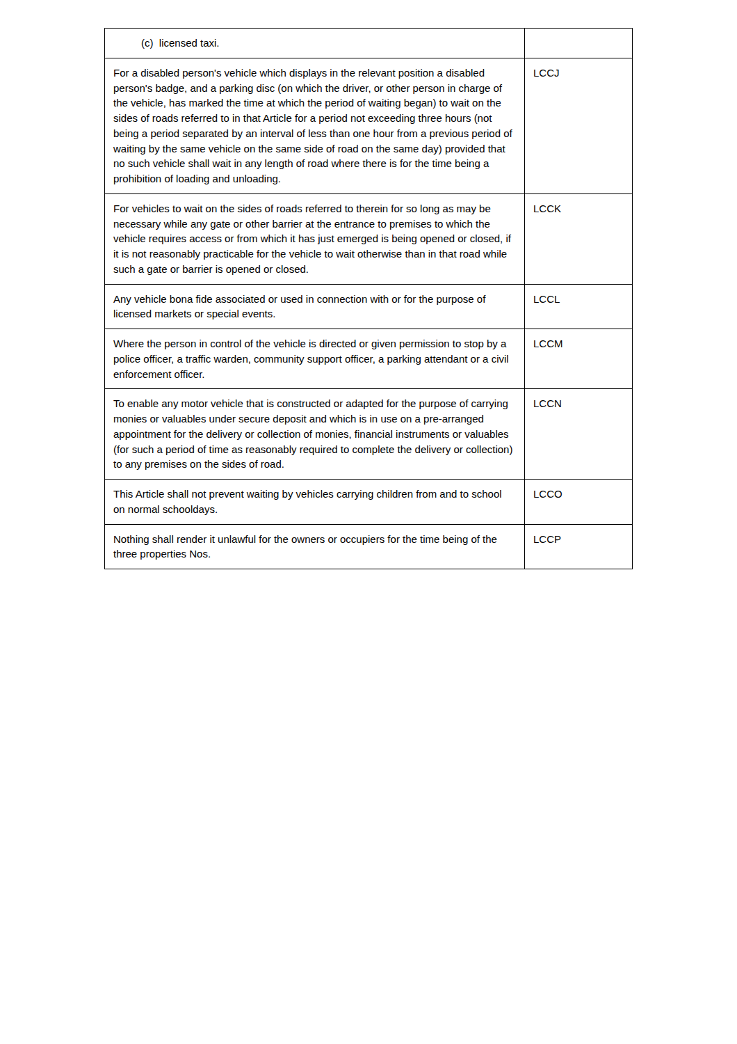| (c) licensed taxi. | |
| For a disabled person's vehicle which displays in the relevant position a disabled person's badge, and a parking disc (on which the driver, or other person in charge of the vehicle, has marked the time at which the period of waiting began) to wait on the sides of roads referred to in that Article for a period not exceeding three hours (not being a period separated by an interval of less than one hour from a previous period of waiting by the same vehicle on the same side of road on the same day) provided that no such vehicle shall wait in any length of road where there is for the time being a prohibition of loading and unloading. | LCCJ |
| For vehicles to wait on the sides of roads referred to therein for so long as may be necessary while any gate or other barrier at the entrance to premises to which the vehicle requires access or from which it has just emerged is being opened or closed, if it is not reasonably practicable for the vehicle to wait otherwise than in that road while such a gate or barrier is opened or closed. | LCCK |
| Any vehicle bona fide associated or used in connection with or for the purpose of licensed markets or special events. | LCCL |
| Where the person in control of the vehicle is directed or given permission to stop by a police officer, a traffic warden, community support officer, a parking attendant or a civil enforcement officer. | LCCM |
| To enable any motor vehicle that is constructed or adapted for the purpose of carrying monies or valuables under secure deposit and which is in use on a pre-arranged appointment for the delivery or collection of monies, financial instruments or valuables (for such a period of time as reasonably required to complete the delivery or collection) to any premises on the sides of road. | LCCN |
| This Article shall not prevent waiting by vehicles carrying children from and to school on normal schooldays. | LCCO |
| Nothing shall render it unlawful for the owners or occupiers for the time being of the three properties Nos. | LCCP |